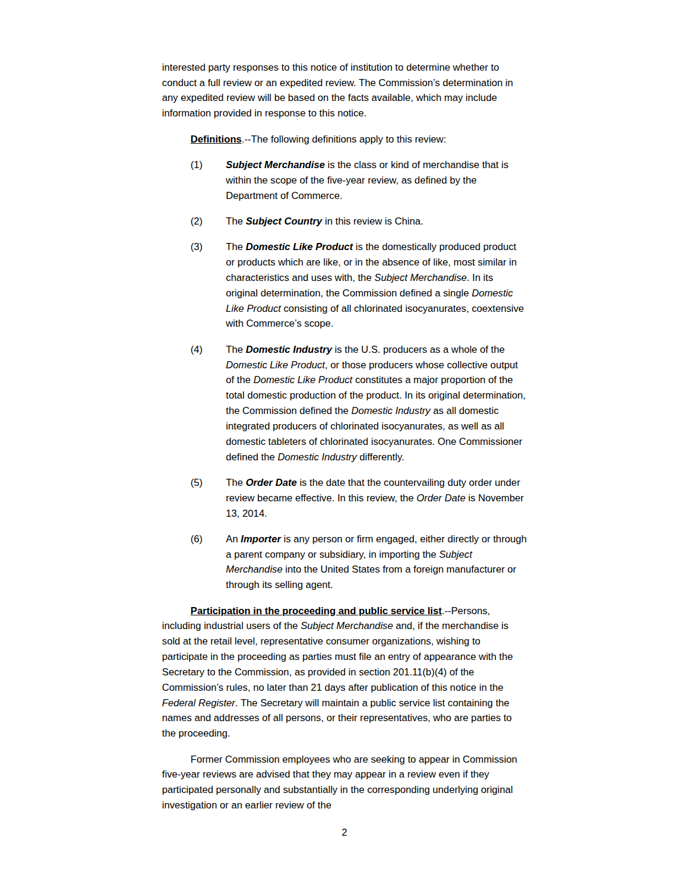interested party responses to this notice of institution to determine whether to conduct a full review or an expedited review. The Commission’s determination in any expedited review will be based on the facts available, which may include information provided in response to this notice.
Definitions.--The following definitions apply to this review:
(1)
Subject Merchandise is the class or kind of merchandise that is within the scope of the five-year review, as defined by the Department of Commerce.
(2)
The Subject Country in this review is China.
(3)
The Domestic Like Product is the domestically produced product or products which are like, or in the absence of like, most similar in characteristics and uses with, the Subject Merchandise. In its original determination, the Commission defined a single Domestic Like Product consisting of all chlorinated isocyanurates, coextensive with Commerce’s scope.
(4)
The Domestic Industry is the U.S. producers as a whole of the Domestic Like Product, or those producers whose collective output of the Domestic Like Product constitutes a major proportion of the total domestic production of the product. In its original determination, the Commission defined the Domestic Industry as all domestic integrated producers of chlorinated isocyanurates, as well as all domestic tableters of chlorinated isocyanurates. One Commissioner defined the Domestic Industry differently.
(5)
The Order Date is the date that the countervailing duty order under review became effective. In this review, the Order Date is November 13, 2014.
(6)
An Importer is any person or firm engaged, either directly or through a parent company or subsidiary, in importing the Subject Merchandise into the United States from a foreign manufacturer or through its selling agent.
Participation in the proceeding and public service list.--Persons, including industrial users of the Subject Merchandise and, if the merchandise is sold at the retail level, representative consumer organizations, wishing to participate in the proceeding as parties must file an entry of appearance with the Secretary to the Commission, as provided in section 201.11(b)(4) of the Commission’s rules, no later than 21 days after publication of this notice in the Federal Register. The Secretary will maintain a public service list containing the names and addresses of all persons, or their representatives, who are parties to the proceeding.
Former Commission employees who are seeking to appear in Commission five-year reviews are advised that they may appear in a review even if they participated personally and substantially in the corresponding underlying original investigation or an earlier review of the
2